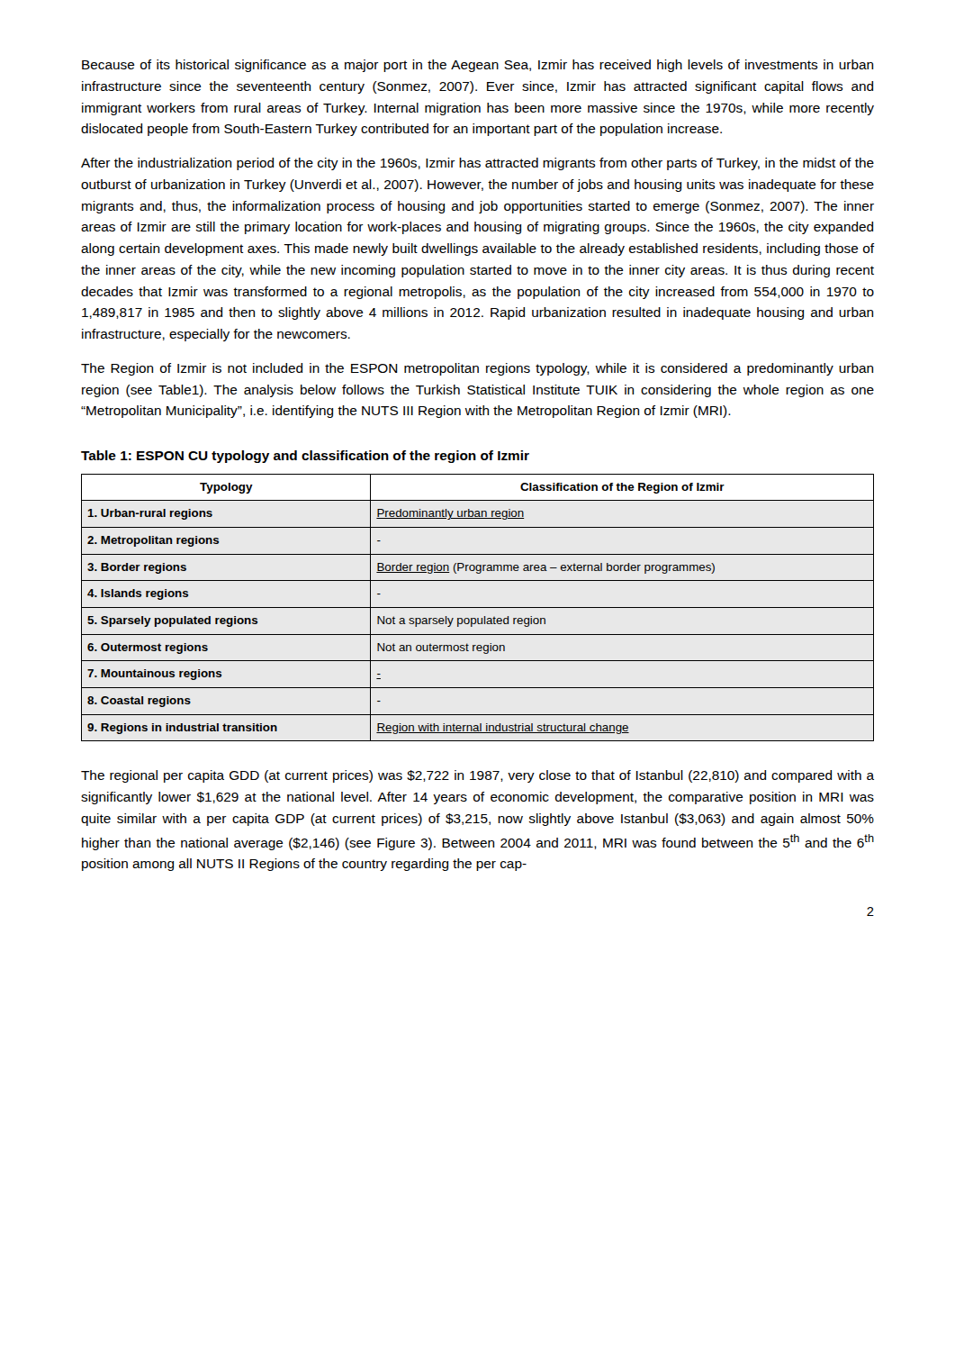Because of its historical significance as a major port in the Aegean Sea, Izmir has received high levels of investments in urban infrastructure since the seventeenth century (Sonmez, 2007). Ever since, Izmir has attracted significant capital flows and immigrant workers from rural areas of Turkey. Internal migration has been more massive since the 1970s, while more recently dislocated people from South-Eastern Turkey contributed for an important part of the population increase.
After the industrialization period of the city in the 1960s, Izmir has attracted migrants from other parts of Turkey, in the midst of the outburst of urbanization in Turkey (Unverdi et al., 2007). However, the number of jobs and housing units was inadequate for these migrants and, thus, the informalization process of housing and job opportunities started to emerge (Sonmez, 2007). The inner areas of Izmir are still the primary location for work-places and housing of migrating groups. Since the 1960s, the city expanded along certain development axes. This made newly built dwellings available to the already established residents, including those of the inner areas of the city, while the new incoming population started to move in to the inner city areas. It is thus during recent decades that Izmir was transformed to a regional metropolis, as the population of the city increased from 554,000 in 1970 to 1,489,817 in 1985 and then to slightly above 4 millions in 2012. Rapid urbanization resulted in inadequate housing and urban infrastructure, especially for the newcomers.
The Region of Izmir is not included in the ESPON metropolitan regions typology, while it is considered a predominantly urban region (see Table1). The analysis below follows the Turkish Statistical Institute TUIK in considering the whole region as one “Metropolitan Municipality”, i.e. identifying the NUTS III Region with the Metropolitan Region of Izmir (MRI).
Table 1: ESPON CU typology and classification of the region of Izmir
| Typology | Classification of the Region of Izmir |
| --- | --- |
| 1. Urban-rural regions | Predominantly urban region |
| 2. Metropolitan regions | - |
| 3. Border regions | Border region (Programme area – external border programmes) |
| 4. Islands regions | - |
| 5. Sparsely populated regions | Not a sparsely populated region |
| 6. Outermost regions | Not an outermost region |
| 7. Mountainous regions | - |
| 8. Coastal regions | - |
| 9. Regions in industrial transition | Region with internal industrial structural change |
The regional per capita GDD (at current prices) was $2,722 in 1987, very close to that of Istanbul (22,810) and compared with a significantly lower $1,629 at the national level. After 14 years of economic development, the comparative position in MRI was quite similar with a per capita GDP (at current prices) of $3,215, now slightly above Istanbul ($3,063) and again almost 50% higher than the national average ($2,146) (see Figure 3). Between 2004 and 2011, MRI was found between the 5th and the 6th position among all NUTS II Regions of the country regarding the per cap-
2